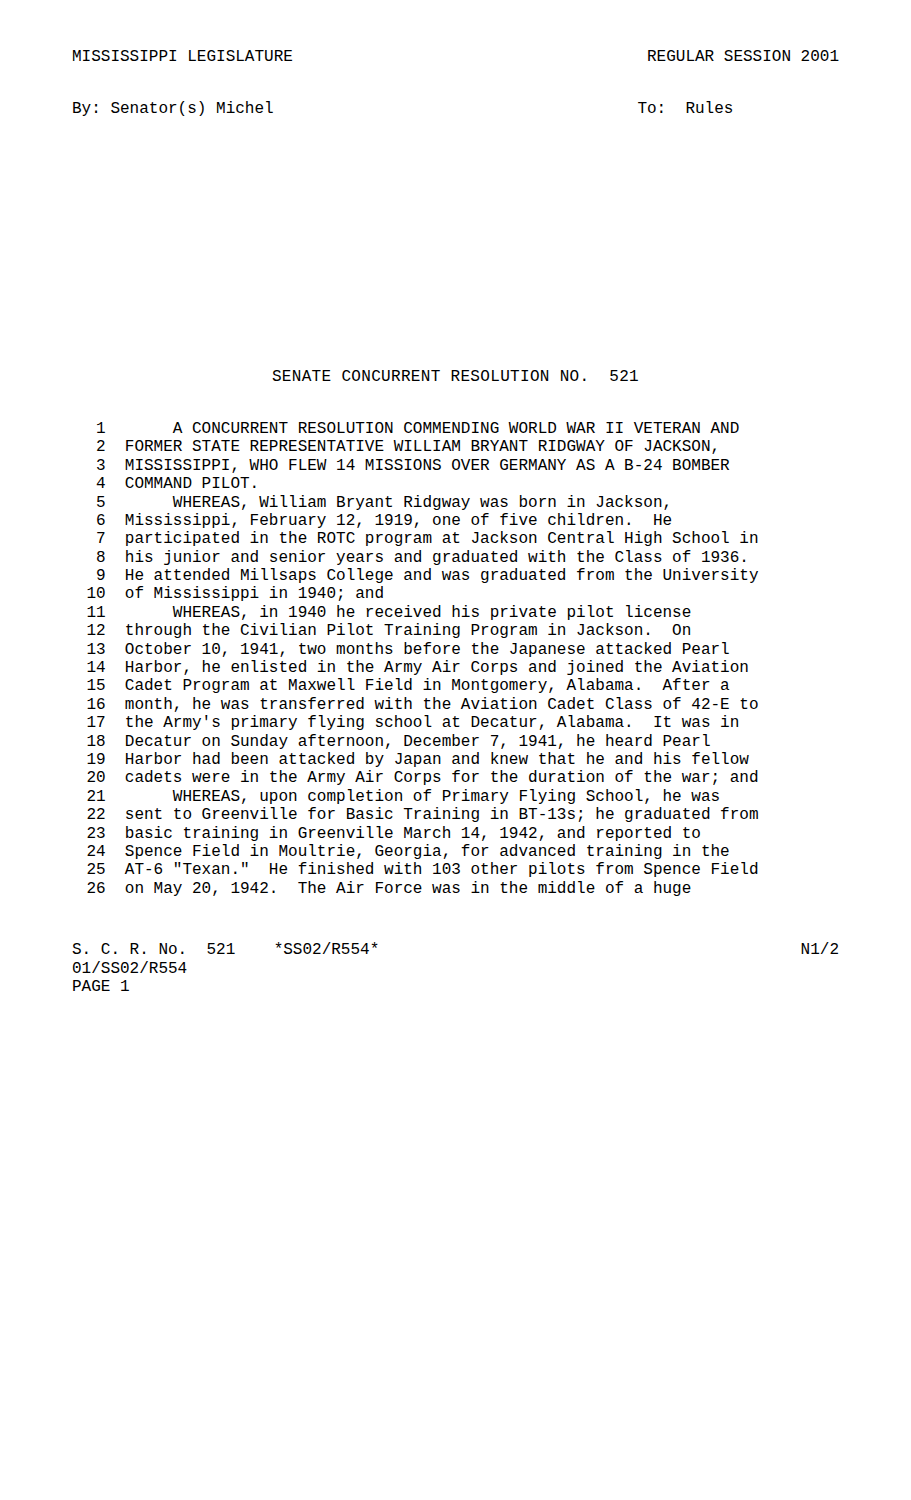MISSISSIPPI LEGISLATURE
REGULAR SESSION 2001
By: Senator(s) Michel
To: Rules
SENATE CONCURRENT RESOLUTION NO. 521
A CONCURRENT RESOLUTION COMMENDING WORLD WAR II VETERAN AND
FORMER STATE REPRESENTATIVE WILLIAM BRYANT RIDGWAY OF JACKSON,
MISSISSIPPI, WHO FLEW 14 MISSIONS OVER GERMANY AS A B-24 BOMBER
COMMAND PILOT.
WHEREAS, William Bryant Ridgway was born in Jackson,
Mississippi, February 12, 1919, one of five children. He
participated in the ROTC program at Jackson Central High School in
his junior and senior years and graduated with the Class of 1936.
He attended Millsaps College and was graduated from the University
of Mississippi in 1940; and
WHEREAS, in 1940 he received his private pilot license
through the Civilian Pilot Training Program in Jackson. On
October 10, 1941, two months before the Japanese attacked Pearl
Harbor, he enlisted in the Army Air Corps and joined the Aviation
Cadet Program at Maxwell Field in Montgomery, Alabama. After a
month, he was transferred with the Aviation Cadet Class of 42-E to
the Army's primary flying school at Decatur, Alabama. It was in
Decatur on Sunday afternoon, December 7, 1941, he heard Pearl
Harbor had been attacked by Japan and knew that he and his fellow
cadets were in the Army Air Corps for the duration of the war; and
WHEREAS, upon completion of Primary Flying School, he was
sent to Greenville for Basic Training in BT-13s; he graduated from
basic training in Greenville March 14, 1942, and reported to
Spence Field in Moultrie, Georgia, for advanced training in the
AT-6 "Texan." He finished with 103 other pilots from Spence Field
on May 20, 1942. The Air Force was in the middle of a huge
S. C. R. No. 521 *SS02/R554*
01/SS02/R554
PAGE 1
N1/2